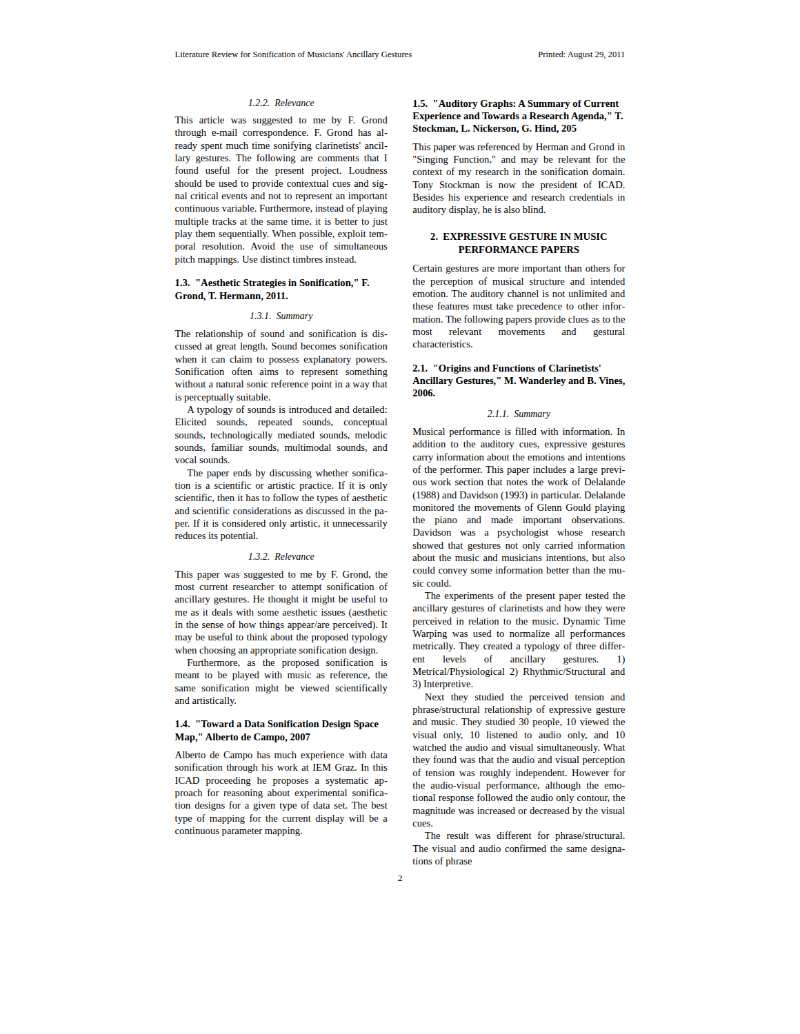Literature Review for Sonification of Musicians' Ancillary Gestures Printed: August 29, 2011
1.2.2. Relevance
This article was suggested to me by F. Grond through e-mail correspondence. F. Grond has already spent much time sonifying clarinetists' ancillary gestures. The following are comments that I found useful for the present project. Loudness should be used to provide contextual cues and signal critical events and not to represent an important continuous variable. Furthermore, instead of playing multiple tracks at the same time, it is better to just play them sequentially. When possible, exploit temporal resolution. Avoid the use of simultaneous pitch mappings. Use distinct timbres instead.
1.3. "Aesthetic Strategies in Sonification," F. Grond, T. Hermann, 2011.
1.3.1. Summary
The relationship of sound and sonification is discussed at great length. Sound becomes sonification when it can claim to possess explanatory powers. Sonification often aims to represent something without a natural sonic reference point in a way that is perceptually suitable.
A typology of sounds is introduced and detailed: Elicited sounds, repeated sounds, conceptual sounds, technologically mediated sounds, melodic sounds, familiar sounds, multimodal sounds, and vocal sounds.
The paper ends by discussing whether sonification is a scientific or artistic practice. If it is only scientific, then it has to follow the types of aesthetic and scientific considerations as discussed in the paper. If it is considered only artistic, it unnecessarily reduces its potential.
1.3.2. Relevance
This paper was suggested to me by F. Grond, the most current researcher to attempt sonification of ancillary gestures. He thought it might be useful to me as it deals with some aesthetic issues (aesthetic in the sense of how things appear/are perceived). It may be useful to think about the proposed typology when choosing an appropriate sonification design.
Furthermore, as the proposed sonification is meant to be played with music as reference, the same sonification might be viewed scientifically and artistically.
1.4. "Toward a Data Sonification Design Space Map," Alberto de Campo, 2007
Alberto de Campo has much experience with data sonification through his work at IEM Graz. In this ICAD proceeding he proposes a systematic approach for reasoning about experimental sonification designs for a given type of data set. The best type of mapping for the current display will be a continuous parameter mapping.
1.5. "Auditory Graphs: A Summary of Current Experience and Towards a Research Agenda," T. Stockman, L. Nickerson, G. Hind, 205
This paper was referenced by Herman and Grond in "Singing Function," and may be relevant for the context of my research in the sonification domain. Tony Stockman is now the president of ICAD. Besides his experience and research credentials in auditory display, he is also blind.
2. Expressive Gesture in Music Performance Papers
Certain gestures are more important than others for the perception of musical structure and intended emotion. The auditory channel is not unlimited and these features must take precedence to other information. The following papers provide clues as to the most relevant movements and gestural characteristics.
2.1. "Origins and Functions of Clarinetists' Ancillary Gestures," M. Wanderley and B. Vines, 2006.
2.1.1. Summary
Musical performance is filled with information. In addition to the auditory cues, expressive gestures carry information about the emotions and intentions of the performer. This paper includes a large previous work section that notes the work of Delalande (1988) and Davidson (1993) in particular. Delalande monitored the movements of Glenn Gould playing the piano and made important observations. Davidson was a psychologist whose research showed that gestures not only carried information about the music and musicians intentions, but also could convey some information better than the music could.
The experiments of the present paper tested the ancillary gestures of clarinetists and how they were perceived in relation to the music. Dynamic Time Warping was used to normalize all performances metrically. They created a typology of three different levels of ancillary gestures. 1) Metrical/Physiological 2) Rhythmic/Structural and 3) Interpretive.
Next they studied the perceived tension and phrase/structural relationship of expressive gesture and music. They studied 30 people, 10 viewed the visual only, 10 listened to audio only, and 10 watched the audio and visual simultaneously. What they found was that the audio and visual perception of tension was roughly independent. However for the audio-visual performance, although the emotional response followed the audio only contour, the magnitude was increased or decreased by the visual cues.
The result was different for phrase/structural. The visual and audio confirmed the same designations of phrase
2